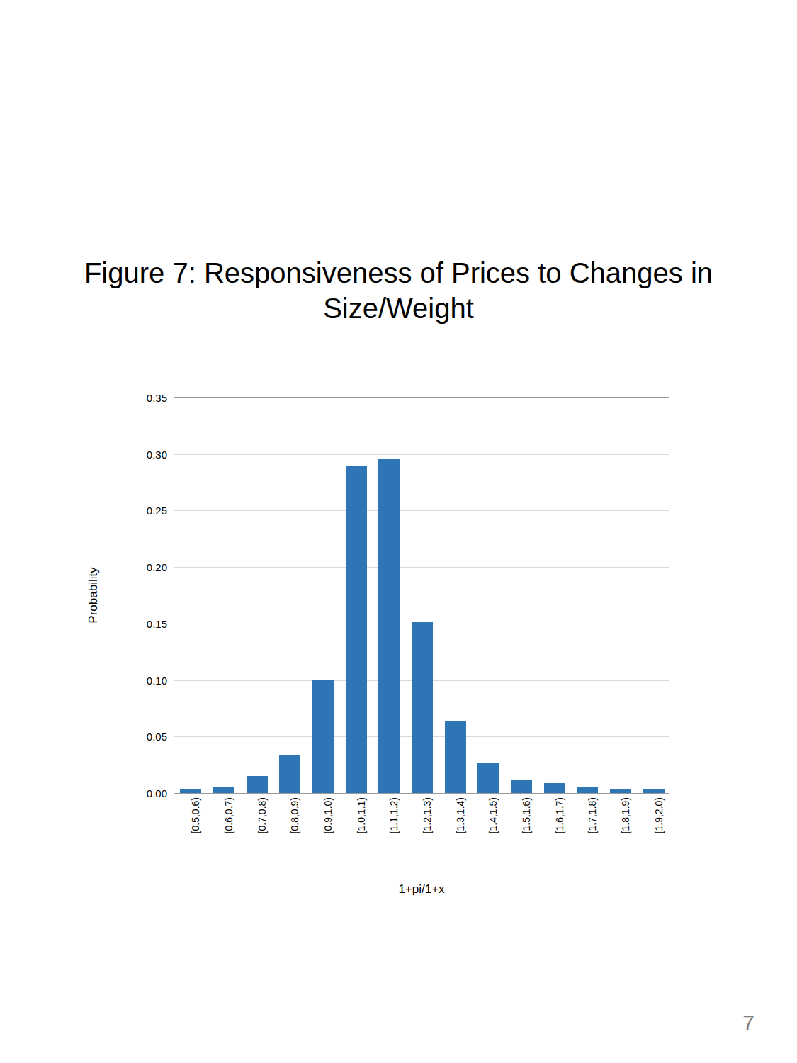Figure 7: Responsiveness of Prices to Changes in Size/Weight
Probability
0.35
0.30
0.25
0.20
0.15
0.10
0.05
0.00
[0.5,0.6)
[0.6,0.7)
[0.7,0.8)
[0.8,0.9)
[0.9,1.0)
[1.0,1.1)
[1.1,1.2)
[1.2,1.3)
[1.3,1.4)
[1.4,1.5)
[1.5,1.6)
[1.6,1.7)
[1.7,1.8)
[1.8,1.9)
[1.9,2.0)
1+pi/1+x
7